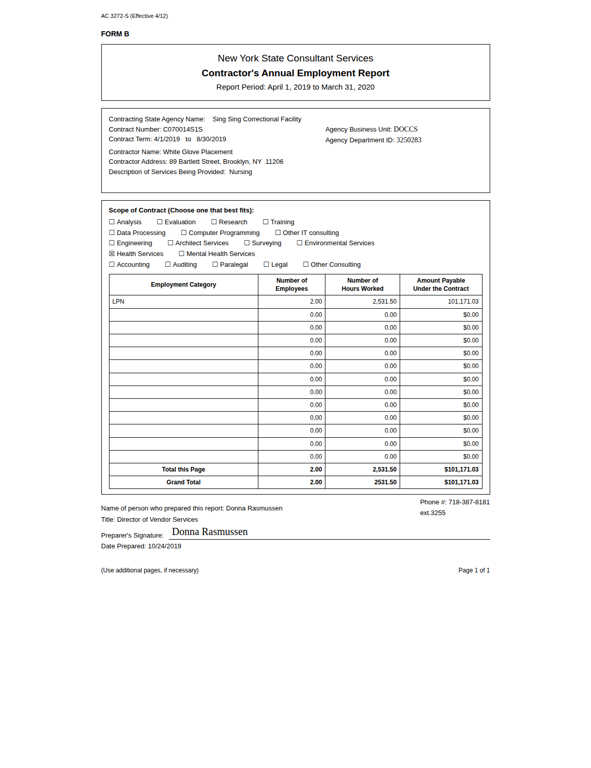AC 3272-S (Effective 4/12)
FORM B
New York State Consultant Services
Contractor's Annual Employment Report
Report Period: April 1, 2019 to March 31, 2020
Contracting State Agency Name: Sing Sing Correctional Facility
Contract Number: C070014S1S
Contract Term: 4/1/2019 to 8/30/2019
Agency Business Unit: DOCCS
Agency Department ID: 3250283
Contractor Name: White Glove Placement
Contractor Address: 89 Bartlett Street, Brooklyn, NY 11206
Description of Services Being Provided: Nursing
Scope of Contract (Choose one that best fits):
☐Analysis ☐Evaluation ☐Research ☐Training
☐Data Processing ☐Computer Programming ☐Other IT consulting
☐Engineering ☐Architect Services ☐Surveying ☐Environmental Services
☒Health Services ☐Mental Health Services
☐Accounting ☐Auditing ☐Paralegal ☐Legal ☐Other Consulting
| Employment Category | Number of Employees | Number of Hours Worked | Amount Payable Under the Contract |
| --- | --- | --- | --- |
| LPN | 2.00 | 2,531.50 | 101,171.03 |
| | 0.00 | 0.00 | $0.00 |
| | 0.00 | 0.00 | $0.00 |
| | 0.00 | 0.00 | $0.00 |
| | 0.00 | 0.00 | $0.00 |
| | 0.00 | 0.00 | $0.00 |
| | 0.00 | 0.00 | $0.00 |
| | 0.00 | 0.00 | $0.00 |
| | 0.00 | 0.00 | $0.00 |
| | 0.00 | 0.00 | $0.00 |
| | 0.00 | 0.00 | $0.00 |
| | 0.00 | 0.00 | $0.00 |
| | 0.00 | 0.00 | $0.00 |
| Total this Page | 2.00 | 2,531.50 | $101,171.03 |
| Grand Total | 2.00 | 2531.50 | $101,171.03 |
Name of person who prepared this report: Donna Rasmussen
Phone #: 718-387-8181
ext.3255
Title: Director of Vendor Services
Preparer's Signature: Donna Rasmussen
Date Prepared: 10/24/2019
(Use additional pages, if necessary) Page 1 of 1